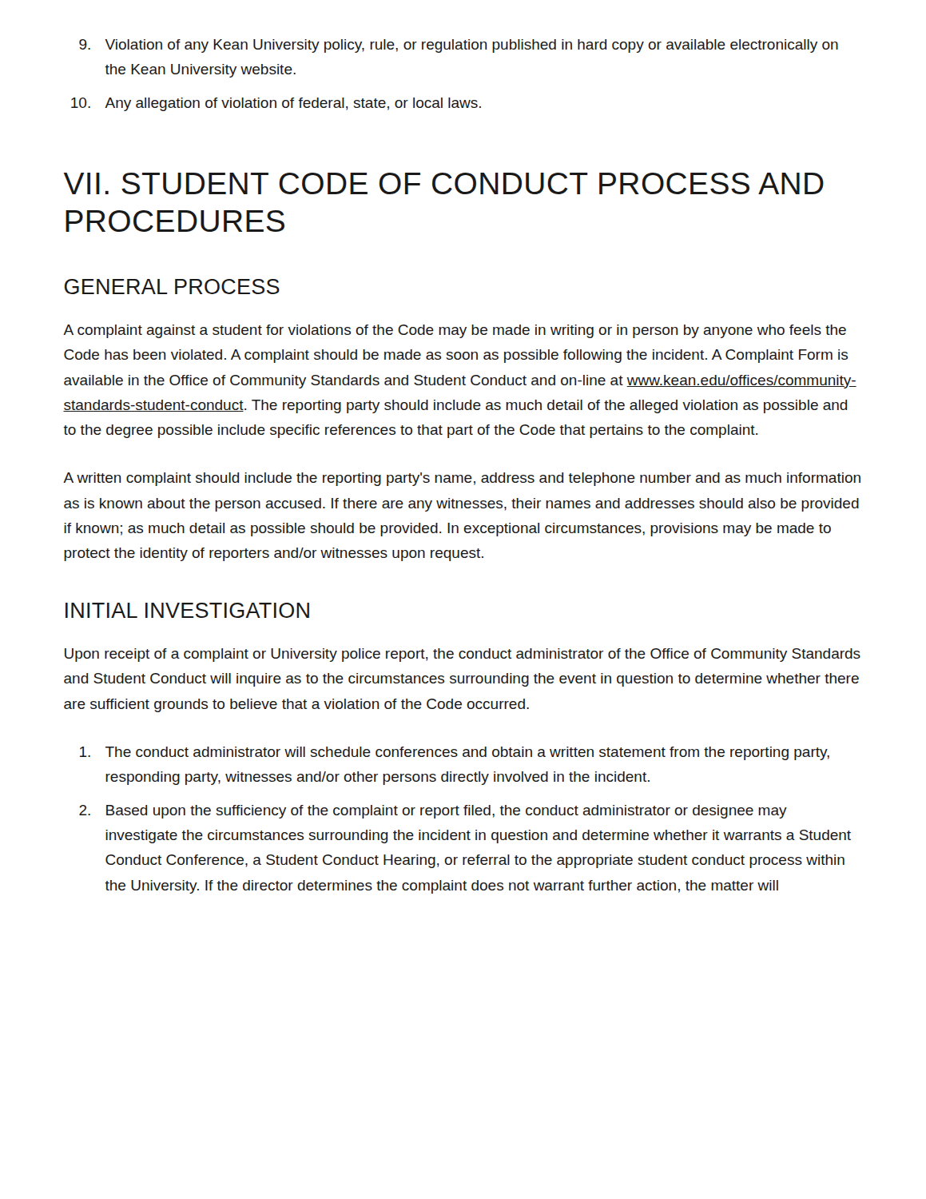Violation of any Kean University policy, rule, or regulation published in hard copy or available electronically on the Kean University website.
Any allegation of violation of federal, state, or local laws.
VII. STUDENT CODE OF CONDUCT PROCESS AND PROCEDURES
GENERAL PROCESS
A complaint against a student for violations of the Code may be made in writing or in person by anyone who feels the Code has been violated. A complaint should be made as soon as possible following the incident. A Complaint Form is available in the Office of Community Standards and Student Conduct and on-line at www.kean.edu/offices/community-standards-student-conduct. The reporting party should include as much detail of the alleged violation as possible and to the degree possible include specific references to that part of the Code that pertains to the complaint.
A written complaint should include the reporting party's name, address and telephone number and as much information as is known about the person accused. If there are any witnesses, their names and addresses should also be provided if known; as much detail as possible should be provided. In exceptional circumstances, provisions may be made to protect the identity of reporters and/or witnesses upon request.
INITIAL INVESTIGATION
Upon receipt of a complaint or University police report, the conduct administrator of the Office of Community Standards and Student Conduct will inquire as to the circumstances surrounding the event in question to determine whether there are sufficient grounds to believe that a violation of the Code occurred.
The conduct administrator will schedule conferences and obtain a written statement from the reporting party, responding party, witnesses and/or other persons directly involved in the incident.
Based upon the sufficiency of the complaint or report filed, the conduct administrator or designee may investigate the circumstances surrounding the incident in question and determine whether it warrants a Student Conduct Conference, a Student Conduct Hearing, or referral to the appropriate student conduct process within the University. If the director determines the complaint does not warrant further action, the matter will